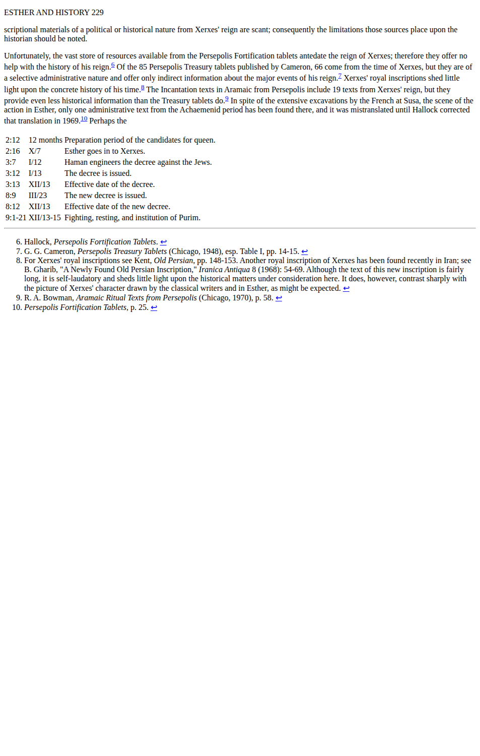ESTHER AND HISTORY 229
scriptional materials of a political or historical nature from Xerxes' reign are scant; consequently the limitations those sources place upon the historian should be noted.
Unfortunately, the vast store of resources available from the Persepolis Fortification tablets antedate the reign of Xerxes; therefore they offer no help with the history of his reign.6 Of the 85 Persepolis Treasury tablets published by Cameron, 66 come from the time of Xerxes, but they are of a selective administrative nature and offer only indirect information about the major events of his reign.7 Xerxes' royal inscriptions shed little light upon the concrete history of his time.8 The Incantation texts in Aramaic from Persepolis include 19 texts from Xerxes' reign, but they provide even less historical information than the Treasury tablets do.9 In spite of the extensive excavations by the French at Susa, the scene of the action in Esther, only one administrative text from the Achaemenid period has been found there, and it was mistranslated until Hallock corrected that translation in 1969.10 Perhaps the
| 2:12 | 12 months | Preparation period of the candidates for queen. |
| 2:16 | X/7 | Esther goes in to Xerxes. |
| 3:7 | I/12 | Haman engineers the decree against the Jews. |
| 3:12 | I/13 | The decree is issued. |
| 3:13 | XII/13 | Effective date of the decree. |
| 8:9 | III/23 | The new decree is issued. |
| 8:12 | XII/13 | Effective date of the new decree. |
| 9:1-21 | XII/13-15 | Fighting, resting, and institution of Purim. |
Hallock, Persepolis Fortification Tablets. ↩
G. G. Cameron, Persepolis Treasury Tablets (Chicago, 1948), esp. Table I, pp. 14-15. ↩
For Xerxes' royal inscriptions see Kent, Old Persian, pp. 148-153. Another royal inscription of Xerxes has been found recently in Iran; see B. Gharib, "A Newly Found Old Persian Inscription," Iranica Antiqua 8 (1968): 54-69. Although the text of this new inscription is fairly long, it is self-laudatory and sheds little light upon the historical matters under consideration here. It does, however, contrast sharply with the picture of Xerxes' character drawn by the classical writers and in Esther, as might be expected. ↩
R. A. Bowman, Aramaic Ritual Texts from Persepolis (Chicago, 1970), p. 58. ↩
Persepolis Fortification Tablets, p. 25. ↩